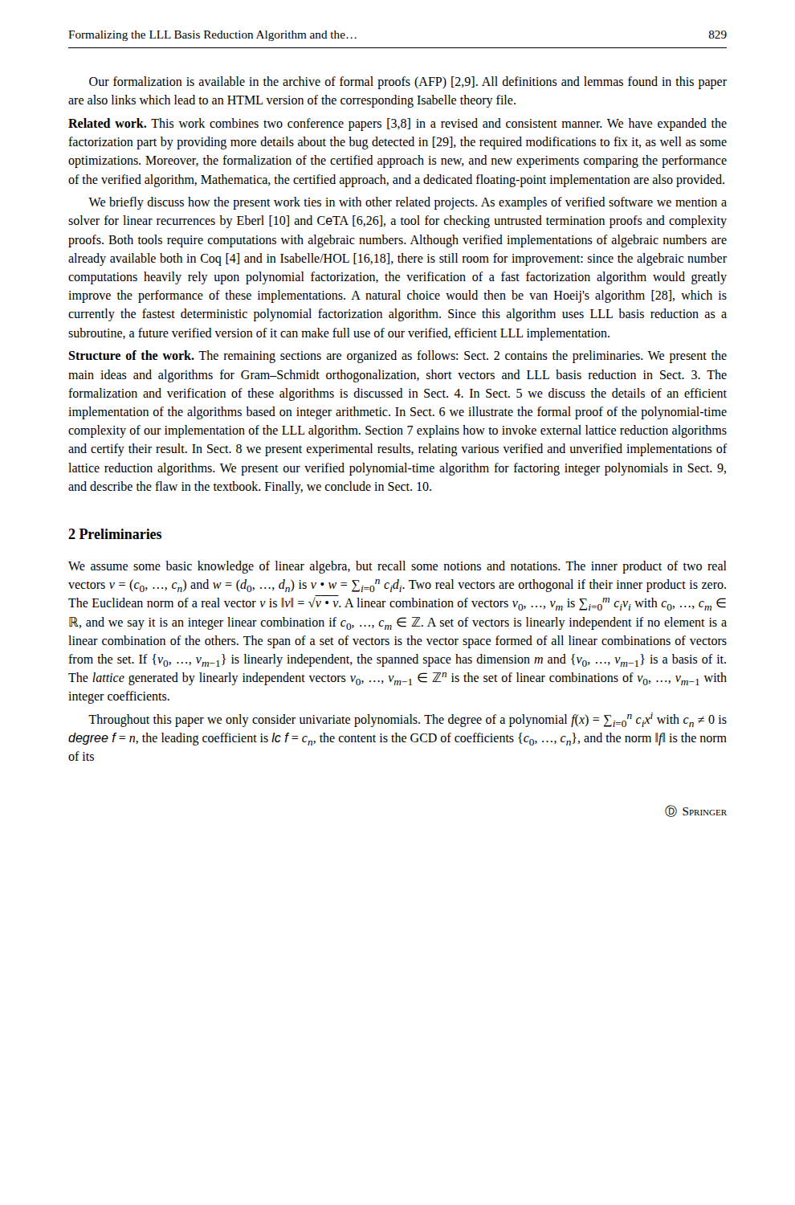Formalizing the LLL Basis Reduction Algorithm and the… 829
Our formalization is available in the archive of formal proofs (AFP) [2,9]. All definitions and lemmas found in this paper are also links which lead to an HTML version of the corresponding Isabelle theory file.
Related work. This work combines two conference papers [3,8] in a revised and consistent manner. We have expanded the factorization part by providing more details about the bug detected in [29], the required modifications to fix it, as well as some optimizations. Moreover, the formalization of the certified approach is new, and new experiments comparing the performance of the verified algorithm, Mathematica, the certified approach, and a dedicated floating-point implementation are also provided.
We briefly discuss how the present work ties in with other related projects. As examples of verified software we mention a solver for linear recurrences by Eberl [10] and Ce TA [6,26], a tool for checking untrusted termination proofs and complexity proofs. Both tools require computations with algebraic numbers. Although verified implementations of algebraic numbers are already available both in Coq [4] and in Isabelle/HOL [16,18], there is still room for improvement: since the algebraic number computations heavily rely upon polynomial factorization, the verification of a fast factorization algorithm would greatly improve the performance of these implementations. A natural choice would then be van Hoeij's algorithm [28], which is currently the fastest deterministic polynomial factorization algorithm. Since this algorithm uses LLL basis reduction as a subroutine, a future verified version of it can make full use of our verified, efficient LLL implementation.
Structure of the work. The remaining sections are organized as follows: Sect. 2 contains the preliminaries. We present the main ideas and algorithms for Gram–Schmidt orthogonalization, short vectors and LLL basis reduction in Sect. 3. The formalization and verification of these algorithms is discussed in Sect. 4. In Sect. 5 we discuss the details of an efficient implementation of the algorithms based on integer arithmetic. In Sect. 6 we illustrate the formal proof of the polynomial-time complexity of our implementation of the LLL algorithm. Section 7 explains how to invoke external lattice reduction algorithms and certify their result. In Sect. 8 we present experimental results, relating various verified and unverified implementations of lattice reduction algorithms. We present our verified polynomial-time algorithm for factoring integer polynomials in Sect. 9, and describe the flaw in the textbook. Finally, we conclude in Sect. 10.
2 Preliminaries
We assume some basic knowledge of linear algebra, but recall some notions and notations. The inner product of two real vectors v = (c0, …, cn) and w = (d0, …, dn) is v • w = ∑i=0n cidi. Two real vectors are orthogonal if their inner product is zero. The Euclidean norm of a real vector v is ‖v‖ = √v • v. A linear combination of vectors v0, …, vm is ∑i=0m civi with c0, …, cm ∈ ℝ, and we say it is an integer linear combination if c0, …, cm ∈ ℤ. A set of vectors is linearly independent if no element is a linear combination of the others. The span of a set of vectors is the vector space formed of all linear combinations of vectors from the set. If {v0, …, vm−1} is linearly independent, the spanned space has dimension m and {v0, …, vm−1} is a basis of it. The lattice generated by linearly independent vectors v0, …, vm−1 ∈ ℤn is the set of linear combinations of v0, …, vm−1 with integer coefficients.
Throughout this paper we only consider univariate polynomials. The degree of a polynomial f(x) = ∑i=0n cixi with cn ≠ 0 is degree f = n, the leading coefficient is lc f = cn, the content is the GCD of coefficients {c0, …, cn}, and the norm ‖f‖ is the norm of its
Ⓓ Springer